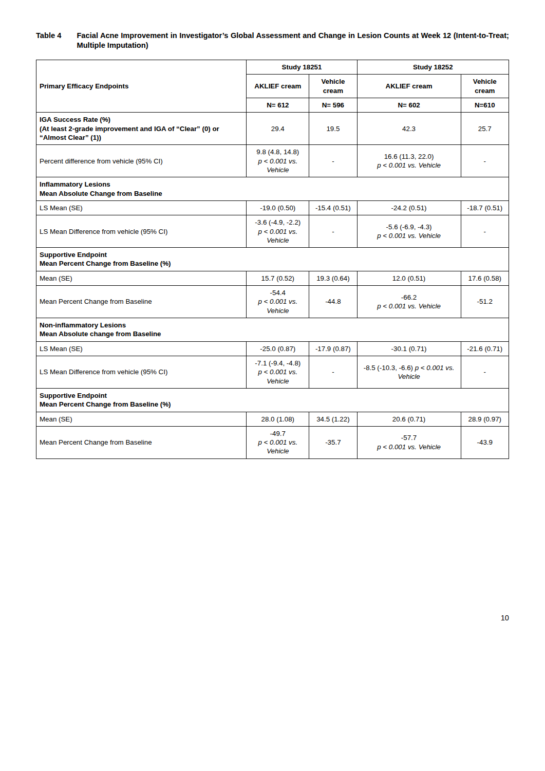Table 4 Facial Acne Improvement in Investigator’s Global Assessment and Change in Lesion Counts at Week 12 (Intent-to-Treat; Multiple Imputation)
| Primary Efficacy Endpoints | Study 18251 | Study 18252 |
| --- | --- | --- |
| AKLIEF cream | Vehicle cream | AKLIEF cream | Vehicle cream |
| N= 612 | N= 596 | N= 602 | N=610 |
| IGA Success Rate (%) (At least 2-grade improvement and IGA of “Clear” (0) or “Almost Clear” (1)) | 29.4 | 19.5 | 42.3 | 25.7 |
| Percent difference from vehicle (95% CI) | 9.8 (4.8, 14.8) p < 0.001 vs. Vehicle | - | 16.6 (11.3, 22.0) p < 0.001 vs. Vehicle | - |
| Inflammatory Lesions Mean Absolute Change from Baseline |
| LS Mean (SE) | -19.0 (0.50) | -15.4 (0.51) | -24.2 (0.51) | -18.7 (0.51) |
| LS Mean Difference from vehicle (95% CI) | -3.6 (-4.9, -2.2) p < 0.001 vs. Vehicle | - | -5.6 (-6.9, -4.3) p < 0.001 vs. Vehicle | - |
| Supportive Endpoint Mean Percent Change from Baseline (%) |
| Mean (SE) | 15.7 (0.52) | 19.3 (0.64) | 12.0 (0.51) | 17.6 (0.58) |
| Mean Percent Change from Baseline | -54.4 p < 0.001 vs. Vehicle | -44.8 | -66.2 p < 0.001 vs. Vehicle | -51.2 |
| Non-inflammatory Lesions Mean Absolute change from Baseline |
| LS Mean (SE) | -25.0 (0.87) | -17.9 (0.87) | -30.1 (0.71) | -21.6 (0.71) |
| LS Mean Difference from vehicle (95% CI) | -7.1 (-9.4, -4.8) p < 0.001 vs. Vehicle | - | -8.5 (-10.3, -6.6) p < 0.001 vs. Vehicle | - |
| Supportive Endpoint Mean Percent Change from Baseline (%) |
| Mean (SE) | 28.0 (1.08) | 34.5 (1.22) | 20.6 (0.71) | 28.9 (0.97) |
| Mean Percent Change from Baseline | -49.7 p < 0.001 vs. Vehicle | -35.7 | -57.7 p < 0.001 vs. Vehicle | -43.9 |
10